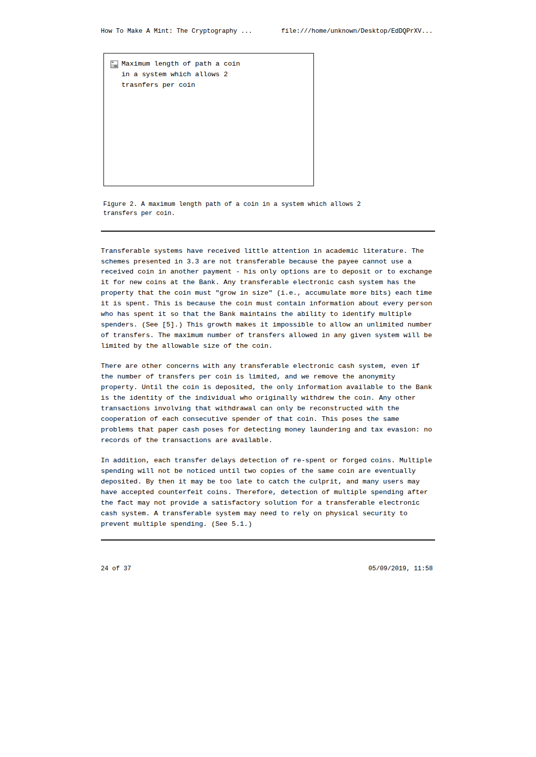How To Make A Mint: The Cryptography ... file:///home/unknown/Desktop/EdDQPrXV...
Maximum length of path a coin in a system which allows 2 trasnfers per coin
Figure 2. A maximum length path of a coin in a system which allows 2
transfers per coin.
Transferable systems have received little attention in academic literature. The schemes presented in 3.3 are not transferable because the payee cannot use a received coin in another payment - his only options are to deposit or to exchange it for new coins at the Bank. Any transferable electronic cash system has the property that the coin must "grow in size" (i.e., accumulate more bits) each time it is spent. This is because the coin must contain information about every person who has spent it so that the Bank maintains the ability to identify multiple spenders. (See [5].) This growth makes it impossible to allow an unlimited number of transfers. The maximum number of transfers allowed in any given system will be limited by the allowable size of the coin.
There are other concerns with any transferable electronic cash system, even if the number of transfers per coin is limited, and we remove the anonymity property. Until the coin is deposited, the only information available to the Bank is the identity of the individual who originally withdrew the coin. Any other transactions involving that withdrawal can only be reconstructed with the cooperation of each consecutive spender of that coin. This poses the same problems that paper cash poses for detecting money laundering and tax evasion: no records of the transactions are available.
In addition, each transfer delays detection of re-spent or forged coins. Multiple spending will not be noticed until two copies of the same coin are eventually deposited. By then it may be too late to catch the culprit, and many users may have accepted counterfeit coins. Therefore, detection of multiple spending after the fact may not provide a satisfactory solution for a transferable electronic cash system. A transferable system may need to rely on physical security to prevent multiple spending. (See 5.1.)
24 of 37 05/09/2019, 11:58